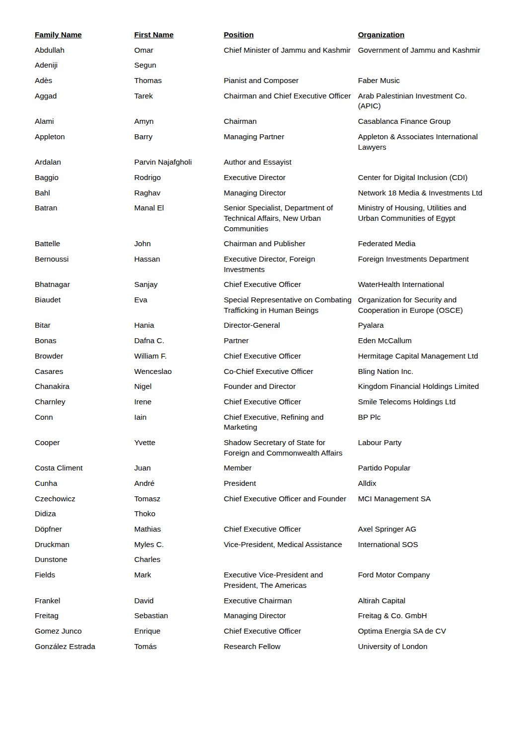| Family Name | First Name | Position | Organization |
| --- | --- | --- | --- |
| Abdullah | Omar | Chief Minister of Jammu and Kashmir | Government of Jammu and Kashmir |
| Adeniji | Segun | | |
| Adès | Thomas | Pianist and Composer | Faber Music |
| Aggad | Tarek | Chairman and Chief Executive Officer | Arab Palestinian Investment Co. (APIC) |
| Alami | Amyn | Chairman | Casablanca Finance Group |
| Appleton | Barry | Managing Partner | Appleton & Associates International Lawyers |
| Ardalan | Parvin Najafgholi | Author and Essayist | |
| Baggio | Rodrigo | Executive Director | Center for Digital Inclusion (CDI) |
| Bahl | Raghav | Managing Director | Network 18 Media & Investments Ltd |
| Batran | Manal El | Senior Specialist, Department of Technical Affairs, New Urban Communities | Ministry of Housing, Utilities and Urban Communities of Egypt |
| Battelle | John | Chairman and Publisher | Federated Media |
| Bernoussi | Hassan | Executive Director, Foreign Investments | Foreign Investments Department |
| Bhatnagar | Sanjay | Chief Executive Officer | WaterHealth International |
| Biaudet | Eva | Special Representative on Combating Trafficking in Human Beings | Organization for Security and Cooperation in Europe (OSCE) |
| Bitar | Hania | Director-General | Pyalara |
| Bonas | Dafna C. | Partner | Eden McCallum |
| Browder | William F. | Chief Executive Officer | Hermitage Capital Management Ltd |
| Casares | Wenceslao | Co-Chief Executive Officer | Bling Nation Inc. |
| Chanakira | Nigel | Founder and Director | Kingdom Financial Holdings Limited |
| Charnley | Irene | Chief Executive Officer | Smile Telecoms Holdings Ltd |
| Conn | Iain | Chief Executive, Refining and Marketing | BP Plc |
| Cooper | Yvette | Shadow Secretary of State for Foreign and Commonwealth Affairs | Labour Party |
| Costa Climent | Juan | Member | Partido Popular |
| Cunha | André | President | Alldix |
| Czechowicz | Tomasz | Chief Executive Officer and Founder | MCI Management SA |
| Didiza | Thoko | | |
| Döpfner | Mathias | Chief Executive Officer | Axel Springer AG |
| Druckman | Myles C. | Vice-President, Medical Assistance | International SOS |
| Dunstone | Charles | | |
| Fields | Mark | Executive Vice-President and President, The Americas | Ford Motor Company |
| Frankel | David | Executive Chairman | Altirah Capital |
| Freitag | Sebastian | Managing Director | Freitag & Co. GmbH |
| Gomez Junco | Enrique | Chief Executive Officer | Optima Energia SA de CV |
| González Estrada | Tomás | Research Fellow | University of London |